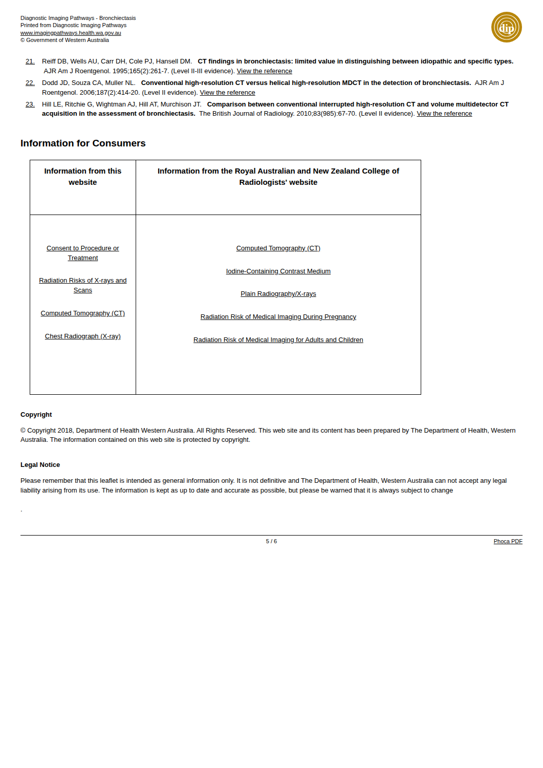Diagnostic Imaging Pathways - Bronchiectasis
Printed from Diagnostic Imaging Pathways
www.imagingpathways.health.wa.gov.au
© Government of Western Australia
dip
21. Reiff DB, Wells AU, Carr DH, Cole PJ, Hansell DM. CT findings in bronchiectasis: limited value in distinguishing between idiopathic and specific types. AJR Am J Roentgenol. 1995;165(2):261-7. (Level II-III evidence). View the reference
22. Dodd JD, Souza CA, Muller NL. Conventional high-resolution CT versus helical high-resolution MDCT in the detection of bronchiectasis. AJR Am J Roentgenol. 2006;187(2):414-20. (Level II evidence). View the reference
23. Hill LE, Ritchie G, Wightman AJ, Hill AT, Murchison JT. Comparison between conventional interrupted high-resolution CT and volume multidetector CT acquisition in the assessment of bronchiectasis. The British Journal of Radiology. 2010;83(985):67-70. (Level II evidence). View the reference
Information for Consumers
| Information from this website | Information from the Royal Australian and New Zealand College of Radiologists' website |
| --- | --- |
| Consent to Procedure or Treatment Radiation Risks of X-rays and Scans Computed Tomography (CT) Chest Radiograph (X-ray) | Computed Tomography (CT) Iodine-Containing Contrast Medium Plain Radiography/X-rays Radiation Risk of Medical Imaging During Pregnancy Radiation Risk of Medical Imaging for Adults and Children |
Copyright
© Copyright 2018, Department of Health Western Australia. All Rights Reserved. This web site and its content has been prepared by The Department of Health, Western Australia. The information contained on this web site is protected by copyright.
Legal Notice
Please remember that this leaflet is intended as general information only. It is not definitive and The Department of Health, Western Australia can not accept any legal liability arising from its use. The information is kept as up to date and accurate as possible, but please be warned that it is always subject to change
.
5 / 6
Phoca PDF